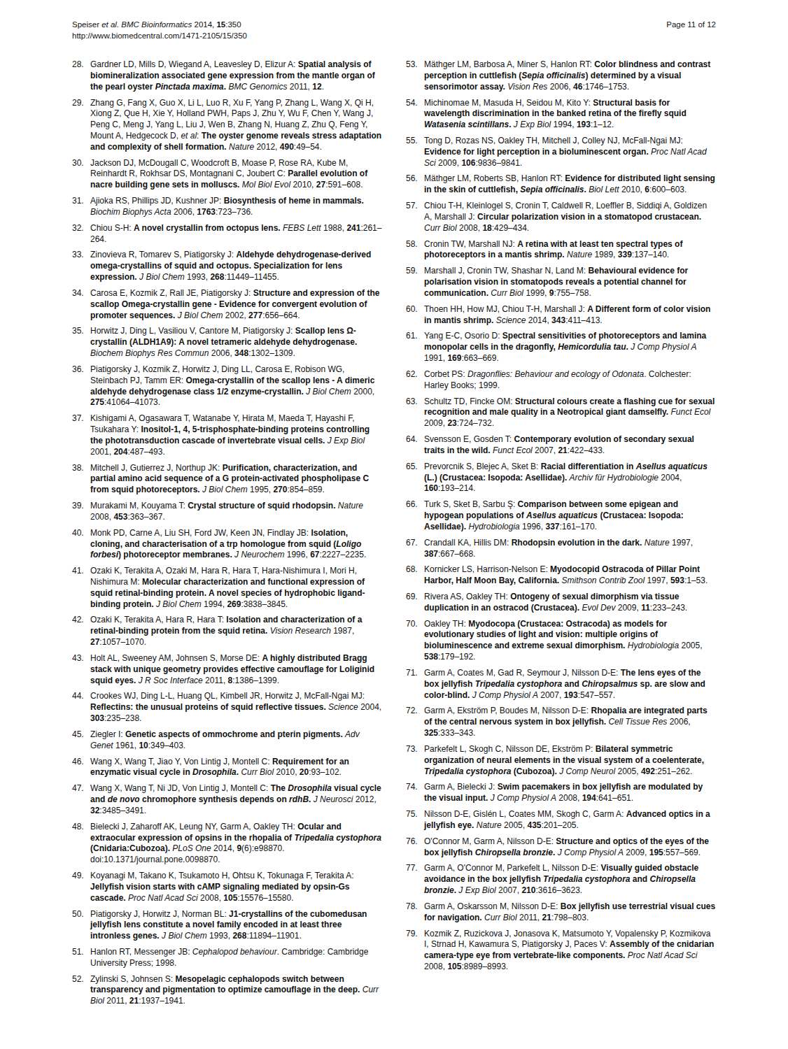Speiser et al. BMC Bioinformatics 2014, 15:350
http://www.biomedcentral.com/1471-2105/15/350
Page 11 of 12
Gardner LD, Mills D, Wiegand A, Leavesley D, Elizur A: Spatial analysis of biomineralization associated gene expression from the mantle organ of the pearl oyster Pinctada maxima. BMC Genomics 2011, 12.
Zhang G, Fang X, Guo X, Li L, Luo R, Xu F, Yang P, Zhang L, Wang X, Qi H, Xiong Z, Que H, Xie Y, Holland PWH, Paps J, Zhu Y, Wu F, Chen Y, Wang J, Peng C, Meng J, Yang L, Liu J, Wen B, Zhang N, Huang Z, Zhu Q, Feng Y, Mount A, Hedgecock D, et al: The oyster genome reveals stress adaptation and complexity of shell formation. Nature 2012, 490:49–54.
Jackson DJ, McDougall C, Woodcroft B, Moase P, Rose RA, Kube M, Reinhardt R, Rokhsar DS, Montagnani C, Joubert C: Parallel evolution of nacre building gene sets in molluscs. Mol Biol Evol 2010, 27:591–608.
Ajioka RS, Phillips JD, Kushner JP: Biosynthesis of heme in mammals. Biochim Biophys Acta 2006, 1763:723–736.
Chiou S-H: A novel crystallin from octopus lens. FEBS Lett 1988, 241:261–264.
Zinovieva R, Tomarev S, Piatigorsky J: Aldehyde dehydrogenase-derived omega-crystallins of squid and octopus. Specialization for lens expression. J Biol Chem 1993, 268:11449–11455.
Carosa E, Kozmik Z, Rall JE, Piatigorsky J: Structure and expression of the scallop Omega-crystallin gene - Evidence for convergent evolution of promoter sequences. J Biol Chem 2002, 277:656–664.
Horwitz J, Ding L, Vasiliou V, Cantore M, Piatigorsky J: Scallop lens Ω-crystallin (ALDH1A9): A novel tetrameric aldehyde dehydrogenase. Biochem Biophys Res Commun 2006, 348:1302–1309.
Piatigorsky J, Kozmik Z, Horwitz J, Ding LL, Carosa E, Robison WG, Steinbach PJ, Tamm ER: Omega-crystallin of the scallop lens - A dimeric aldehyde dehydrogenase class 1/2 enzyme-crystallin. J Biol Chem 2000, 275:41064–41073.
Kishigami A, Ogasawara T, Watanabe Y, Hirata M, Maeda T, Hayashi F, Tsukahara Y: Inositol-1, 4, 5-trisphosphate-binding proteins controlling the phototransduction cascade of invertebrate visual cells. J Exp Biol 2001, 204:487–493.
Mitchell J, Gutierrez J, Northup JK: Purification, characterization, and partial amino acid sequence of a G protein-activated phospholipase C from squid photoreceptors. J Biol Chem 1995, 270:854–859.
Murakami M, Kouyama T: Crystal structure of squid rhodopsin. Nature 2008, 453:363–367.
Monk PD, Carne A, Liu SH, Ford JW, Keen JN, Findlay JB: Isolation, cloning, and characterisation of a trp homologue from squid (Loligo forbesi) photoreceptor membranes. J Neurochem 1996, 67:2227–2235.
Ozaki K, Terakita A, Ozaki M, Hara R, Hara T, Hara-Nishimura I, Mori H, Nishimura M: Molecular characterization and functional expression of squid retinal-binding protein. A novel species of hydrophobic ligand-binding protein. J Biol Chem 1994, 269:3838–3845.
Ozaki K, Terakita A, Hara R, Hara T: Isolation and characterization of a retinal-binding protein from the squid retina. Vision Research 1987, 27:1057–1070.
Holt AL, Sweeney AM, Johnsen S, Morse DE: A highly distributed Bragg stack with unique geometry provides effective camouflage for Loliginid squid eyes. J R Soc Interface 2011, 8:1386–1399.
Crookes WJ, Ding L-L, Huang QL, Kimbell JR, Horwitz J, McFall-Ngai MJ: Reflectins: the unusual proteins of squid reflective tissues. Science 2004, 303:235–238.
Ziegler I: Genetic aspects of ommochrome and pterin pigments. Adv Genet 1961, 10:349–403.
Wang X, Wang T, Jiao Y, Von Lintig J, Montell C: Requirement for an enzymatic visual cycle in Drosophila. Curr Biol 2010, 20:93–102.
Wang X, Wang T, Ni JD, Von Lintig J, Montell C: The Drosophila visual cycle and de novo chromophore synthesis depends on rdhB. J Neurosci 2012, 32:3485–3491.
Bielecki J, Zaharoff AK, Leung NY, Garm A, Oakley TH: Ocular and extraocular expression of opsins in the rhopalia of Tripedalia cystophora (Cnidaria:Cubozoa). PLoS One 2014, 9(6):e98870. doi:10.1371/journal.pone.0098870.
Koyanagi M, Takano K, Tsukamoto H, Ohtsu K, Tokunaga F, Terakita A: Jellyfish vision starts with cAMP signaling mediated by opsin-Gs cascade. Proc Natl Acad Sci 2008, 105:15576–15580.
Piatigorsky J, Horwitz J, Norman BL: J1-crystallins of the cubomedusan jellyfish lens constitute a novel family encoded in at least three intronless genes. J Biol Chem 1993, 268:11894–11901.
Hanlon RT, Messenger JB: Cephalopod behaviour. Cambridge: Cambridge University Press; 1998.
Zylinski S, Johnsen S: Mesopelagic cephalopods switch between transparency and pigmentation to optimize camouflage in the deep. Curr Biol 2011, 21:1937–1941.
Mäthger LM, Barbosa A, Miner S, Hanlon RT: Color blindness and contrast perception in cuttlefish (Sepia officinalis) determined by a visual sensorimotor assay. Vision Res 2006, 46:1746–1753.
Michinomae M, Masuda H, Seidou M, Kito Y: Structural basis for wavelength discrimination in the banked retina of the firefly squid Watasenia scintillans. J Exp Biol 1994, 193:1–12.
Tong D, Rozas NS, Oakley TH, Mitchell J, Colley NJ, McFall-Ngai MJ: Evidence for light perception in a bioluminescent organ. Proc Natl Acad Sci 2009, 106:9836–9841.
Mäthger LM, Roberts SB, Hanlon RT: Evidence for distributed light sensing in the skin of cuttlefish, Sepia officinalis. Biol Lett 2010, 6:600–603.
Chiou T-H, Kleinlogel S, Cronin T, Caldwell R, Loeffler B, Siddiqi A, Goldizen A, Marshall J: Circular polarization vision in a stomatopod crustacean. Curr Biol 2008, 18:429–434.
Cronin TW, Marshall NJ: A retina with at least ten spectral types of photoreceptors in a mantis shrimp. Nature 1989, 339:137–140.
Marshall J, Cronin TW, Shashar N, Land M: Behavioural evidence for polarisation vision in stomatopods reveals a potential channel for communication. Curr Biol 1999, 9:755–758.
Thoen HH, How MJ, Chiou T-H, Marshall J: A Different form of color vision in mantis shrimp. Science 2014, 343:411–413.
Yang E-C, Osorio D: Spectral sensitivities of photoreceptors and lamina monopolar cells in the dragonfly, Hemicordulia tau. J Comp Physiol A 1991, 169:663–669.
Corbet PS: Dragonflies: Behaviour and ecology of Odonata. Colchester: Harley Books; 1999.
Schultz TD, Fincke OM: Structural colours create a flashing cue for sexual recognition and male quality in a Neotropical giant damselfly. Funct Ecol 2009, 23:724–732.
Svensson E, Gosden T: Contemporary evolution of secondary sexual traits in the wild. Funct Ecol 2007, 21:422–433.
Prevorcnik S, Blejec A, Sket B: Racial differentiation in Asellus aquaticus (L.) (Crustacea: Isopoda: Asellidae). Archiv für Hydrobiologie 2004, 160:193–214.
Turk S, Sket B, Sarbu Ş: Comparison between some epigean and hypogean populations of Asellus aquaticus (Crustacea: Isopoda: Asellidae). Hydrobiologia 1996, 337:161–170.
Crandall KA, Hillis DM: Rhodopsin evolution in the dark. Nature 1997, 387:667–668.
Kornicker LS, Harrison-Nelson E: Myodocopid Ostracoda of Pillar Point Harbor, Half Moon Bay, California. Smithson Contrib Zool 1997, 593:1–53.
Rivera AS, Oakley TH: Ontogeny of sexual dimorphism via tissue duplication in an ostracod (Crustacea). Evol Dev 2009, 11:233–243.
Oakley TH: Myodocopa (Crustacea: Ostracoda) as models for evolutionary studies of light and vision: multiple origins of bioluminescence and extreme sexual dimorphism. Hydrobiologia 2005, 538:179–192.
Garm A, Coates M, Gad R, Seymour J, Nilsson D-E: The lens eyes of the box jellyfish Tripedalia cystophora and Chiropsalmus sp. are slow and color-blind. J Comp Physiol A 2007, 193:547–557.
Garm A, Ekström P, Boudes M, Nilsson D-E: Rhopalia are integrated parts of the central nervous system in box jellyfish. Cell Tissue Res 2006, 325:333–343.
Parkefelt L, Skogh C, Nilsson DE, Ekström P: Bilateral symmetric organization of neural elements in the visual system of a coelenterate, Tripedalia cystophora (Cubozoa). J Comp Neurol 2005, 492:251–262.
Garm A, Bielecki J: Swim pacemakers in box jellyfish are modulated by the visual input. J Comp Physiol A 2008, 194:641–651.
Nilsson D-E, Gislén L, Coates MM, Skogh C, Garm A: Advanced optics in a jellyfish eye. Nature 2005, 435:201–205.
O'Connor M, Garm A, Nilsson D-E: Structure and optics of the eyes of the box jellyfish Chiropsella bronzie. J Comp Physiol A 2009, 195:557–569.
Garm A, O'Connor M, Parkefelt L, Nilsson D-E: Visually guided obstacle avoidance in the box jellyfish Tripedalia cystophora and Chiropsella bronzie. J Exp Biol 2007, 210:3616–3623.
Garm A, Oskarsson M, Nilsson D-E: Box jellyfish use terrestrial visual cues for navigation. Curr Biol 2011, 21:798–803.
Kozmik Z, Ruzickova J, Jonasova K, Matsumoto Y, Vopalensky P, Kozmikova I, Strnad H, Kawamura S, Piatigorsky J, Paces V: Assembly of the cnidarian camera-type eye from vertebrate-like components. Proc Natl Acad Sci 2008, 105:8989–8993.